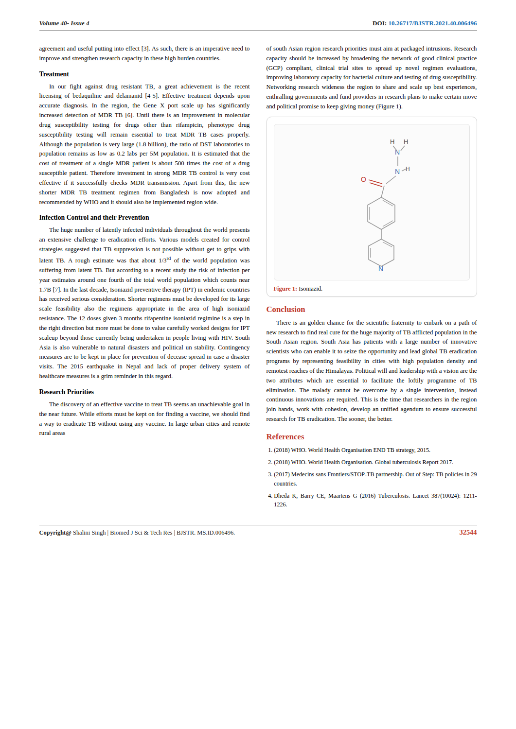Volume 40- Issue 4
DOI: 10.26717/BJSTR.2021.40.006496
agreement and useful putting into effect [3]. As such, there is an imperative need to improve and strengthen research capacity in these high burden countries.
Treatment
In our fight against drug resistant TB, a great achievement is the recent licensing of bedaquiline and delamanid [4-5]. Effective treatment depends upon accurate diagnosis. In the region, the Gene X port scale up has significantly increased detection of MDR TB [6]. Until there is an improvement in molecular drug susceptibility testing for drugs other than rifampicin, phenotype drug susceptibility testing will remain essential to treat MDR TB cases properly. Although the population is very large (1.8 billion), the ratio of DST laboratories to population remains as low as 0.2 labs per 5M population. It is estimated that the cost of treatment of a single MDR patient is about 500 times the cost of a drug susceptible patient. Therefore investment in strong MDR TB control is very cost effective if it successfully checks MDR transmission. Apart from this, the new shorter MDR TB treatment regimen from Bangladesh is now adopted and recommended by WHO and it should also be implemented region wide.
Infection Control and their Prevention
The huge number of latently infected individuals throughout the world presents an extensive challenge to eradication efforts. Various models created for control strategies suggested that TB suppression is not possible without get to grips with latent TB. A rough estimate was that about 1/3rd of the world population was suffering from latent TB. But according to a recent study the risk of infection per year estimates around one fourth of the total world population which counts near 1.7B [7]. In the last decade, Isoniazid preventive therapy (IPT) in endemic countries has received serious consideration. Shorter regimens must be developed for its large scale feasibility also the regimens appropriate in the area of high isoniazid resistance. The 12 doses given 3 months rifapentine isoniazid regimine is a step in the right direction but more must be done to value carefully worked designs for IPT scaleup beyond those currently being undertaken in people living with HIV. South Asia is also vulnerable to natural disasters and political un stability. Contingency measures are to be kept in place for prevention of decease spread in case a disaster visits. The 2015 earthquake in Nepal and lack of proper delivery system of healthcare measures is a grim reminder in this regard.
Research Priorities
The discovery of an effective vaccine to treat TB seems an unachievable goal in the near future. While efforts must be kept on for finding a vaccine, we should find a way to eradicate TB without using any vaccine. In large urban cities and remote rural areas
of south Asian region research priorities must aim at packaged intrusions. Research capacity should be increased by broadening the network of good clinical practice (GCP) compliant, clinical trial sites to spread up novel regimen evaluations, improving laboratory capacity for bacterial culture and testing of drug susceptibility. Networking research wideness the region to share and scale up best experiences, enthralling governments and fund providers in research plans to make certain move and political promise to keep giving money (Figure 1).
H H N N H O N
Figure 1: Isoniazid.
Conclusion
There is an golden chance for the scientific fraternity to embark on a path of new research to find real cure for the huge majority of TB afflicted population in the South Asian region. South Asia has patients with a large number of innovative scientists who can enable it to seize the opportunity and lead global TB eradication programs by representing feasibility in cities with high population density and remotest reaches of the Himalayas. Political will and leadership with a vision are the two attributes which are essential to facilitate the loftily programme of TB elimination. The malady cannot be overcome by a single intervention, instead continuous innovations are required. This is the time that researchers in the region join hands, work with cohesion, develop an unified agendum to ensure successful research for TB eradication. The sooner, the better.
References
(2018) WHO. World Health Organisation END TB strategy, 2015.
(2018) WHO. World Health Organisation. Global tuberculosis Report 2017.
(2017) Medecins sans Frontiers/STOP-TB partnership. Out of Step: TB policies in 29 countries.
Dheda K, Barry CE, Maartens G (2016) Tuberculosis. Lancet 387(10024): 1211-1226.
Copyright@ Shalini Singh | Biomed J Sci & Tech Res | BJSTR. MS.ID.006496.
32544